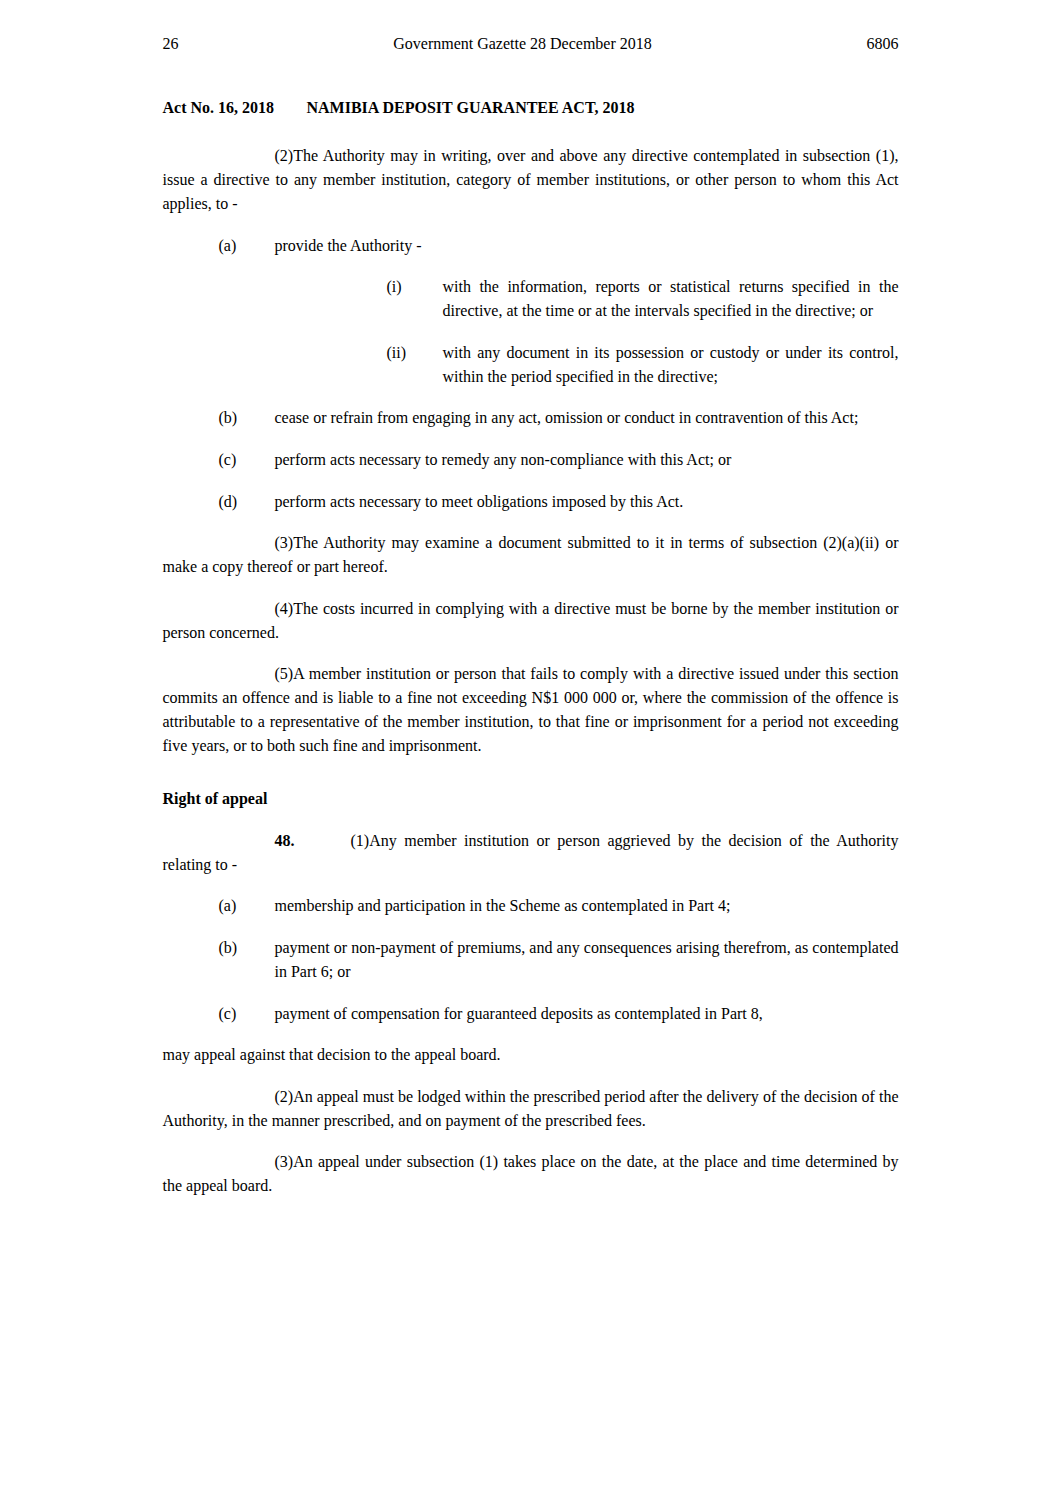26 Government Gazette 28 December 2018 6806
Act No. 16, 2018 NAMIBIA DEPOSIT GUARANTEE ACT, 2018
(2) The Authority may in writing, over and above any directive contemplated in subsection (1), issue a directive to any member institution, category of member institutions, or other person to whom this Act applies, to -
(a) provide the Authority -
(i) with the information, reports or statistical returns specified in the directive, at the time or at the intervals specified in the directive; or
(ii) with any document in its possession or custody or under its control, within the period specified in the directive;
(b) cease or refrain from engaging in any act, omission or conduct in contravention of this Act;
(c) perform acts necessary to remedy any non-compliance with this Act; or
(d) perform acts necessary to meet obligations imposed by this Act.
(3) The Authority may examine a document submitted to it in terms of subsection (2)(a)(ii) or make a copy thereof or part hereof.
(4) The costs incurred in complying with a directive must be borne by the member institution or person concerned.
(5) A member institution or person that fails to comply with a directive issued under this section commits an offence and is liable to a fine not exceeding N$1 000 000 or, where the commission of the offence is attributable to a representative of the member institution, to that fine or imprisonment for a period not exceeding five years, or to both such fine and imprisonment.
Right of appeal
48.(1) Any member institution or person aggrieved by the decision of the Authority relating to -
(a) membership and participation in the Scheme as contemplated in Part 4;
(b) payment or non-payment of premiums, and any consequences arising therefrom, as contemplated in Part 6; or
(c) payment of compensation for guaranteed deposits as contemplated in Part 8,
may appeal against that decision to the appeal board.
(2) An appeal must be lodged within the prescribed period after the delivery of the decision of the Authority, in the manner prescribed, and on payment of the prescribed fees.
(3) An appeal under subsection (1) takes place on the date, at the place and time determined by the appeal board.